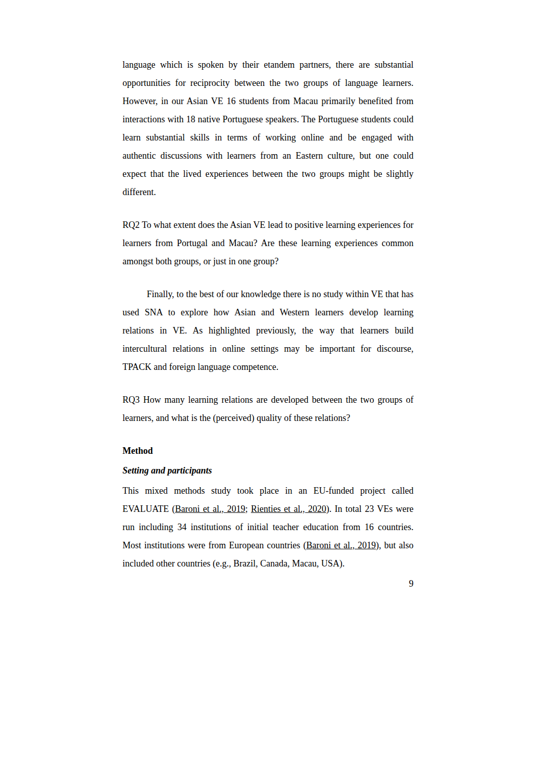language which is spoken by their etandem partners, there are substantial opportunities for reciprocity between the two groups of language learners. However, in our Asian VE 16 students from Macau primarily benefited from interactions with 18 native Portuguese speakers. The Portuguese students could learn substantial skills in terms of working online and be engaged with authentic discussions with learners from an Eastern culture, but one could expect that the lived experiences between the two groups might be slightly different.
RQ2 To what extent does the Asian VE lead to positive learning experiences for learners from Portugal and Macau? Are these learning experiences common amongst both groups, or just in one group?
Finally, to the best of our knowledge there is no study within VE that has used SNA to explore how Asian and Western learners develop learning relations in VE. As highlighted previously, the way that learners build intercultural relations in online settings may be important for discourse, TPACK and foreign language competence.
RQ3 How many learning relations are developed between the two groups of learners, and what is the (perceived) quality of these relations?
Method
Setting and participants
This mixed methods study took place in an EU-funded project called EVALUATE (Baroni et al., 2019; Rienties et al., 2020). In total 23 VEs were run including 34 institutions of initial teacher education from 16 countries. Most institutions were from European countries (Baroni et al., 2019), but also included other countries (e.g., Brazil, Canada, Macau, USA).
9